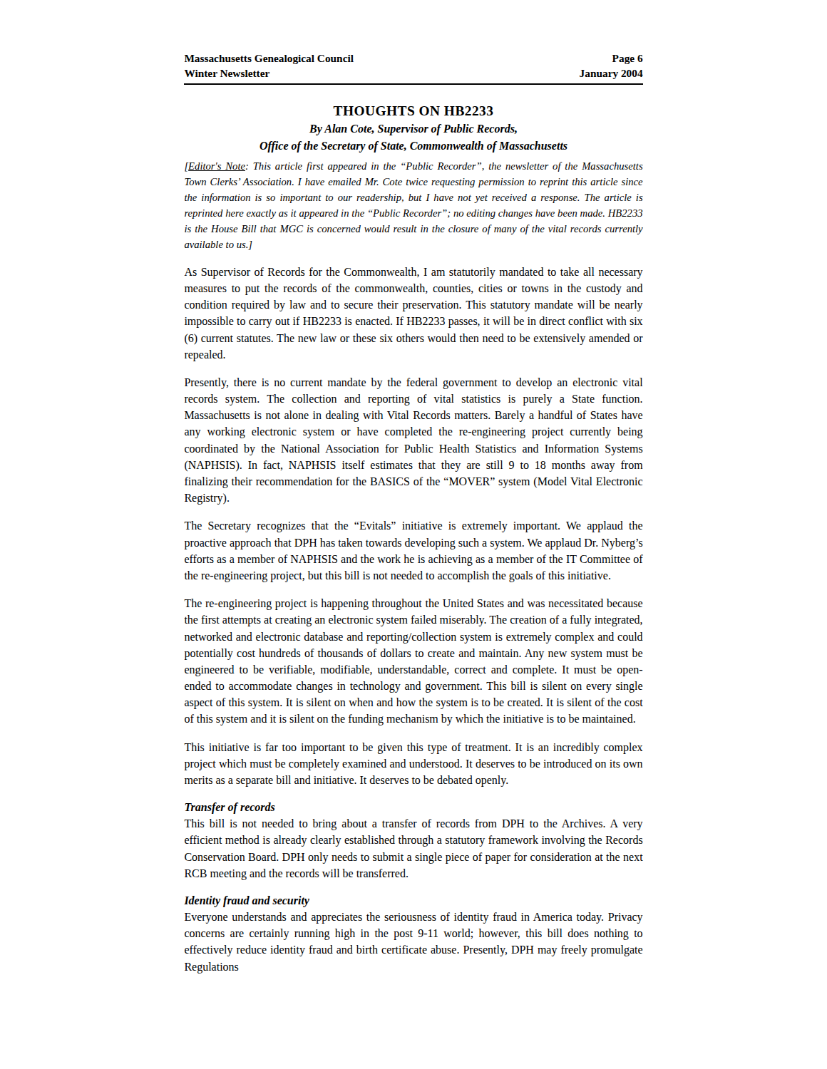Massachusetts Genealogical Council
Winter Newsletter
Page 6
January 2004
THOUGHTS ON HB2233
By Alan Cote, Supervisor of Public Records,
Office of the Secretary of State, Commonwealth of Massachusetts
[Editor's Note: This article first appeared in the “Public Recorder”, the newsletter of the Massachusetts Town Clerks’ Association. I have emailed Mr. Cote twice requesting permission to reprint this article since the information is so important to our readership, but I have not yet received a response. The article is reprinted here exactly as it appeared in the “Public Recorder”; no editing changes have been made. HB2233 is the House Bill that MGC is concerned would result in the closure of many of the vital records currently available to us.]
As Supervisor of Records for the Commonwealth, I am statutorily mandated to take all necessary measures to put the records of the commonwealth, counties, cities or towns in the custody and condition required by law and to secure their preservation. This statutory mandate will be nearly impossible to carry out if HB2233 is enacted. If HB2233 passes, it will be in direct conflict with six (6) current statutes. The new law or these six others would then need to be extensively amended or repealed.
Presently, there is no current mandate by the federal government to develop an electronic vital records system. The collection and reporting of vital statistics is purely a State function. Massachusetts is not alone in dealing with Vital Records matters. Barely a handful of States have any working electronic system or have completed the re-engineering project currently being coordinated by the National Association for Public Health Statistics and Information Systems (NAPHSIS). In fact, NAPHSIS itself estimates that they are still 9 to 18 months away from finalizing their recommendation for the BASICS of the “MOVER” system (Model Vital Electronic Registry).
The Secretary recognizes that the “Evitals” initiative is extremely important. We applaud the proactive approach that DPH has taken towards developing such a system. We applaud Dr. Nyberg’s efforts as a member of NAPHSIS and the work he is achieving as a member of the IT Committee of the re-engineering project, but this bill is not needed to accomplish the goals of this initiative.
The re-engineering project is happening throughout the United States and was necessitated because the first attempts at creating an electronic system failed miserably. The creation of a fully integrated, networked and electronic database and reporting/collection system is extremely complex and could potentially cost hundreds of thousands of dollars to create and maintain. Any new system must be engineered to be verifiable, modifiable, understandable, correct and complete. It must be open-ended to accommodate changes in technology and government. This bill is silent on every single aspect of this system. It is silent on when and how the system is to be created. It is silent of the cost of this system and it is silent on the funding mechanism by which the initiative is to be maintained.
This initiative is far too important to be given this type of treatment. It is an incredibly complex project which must be completely examined and understood. It deserves to be introduced on its own merits as a separate bill and initiative. It deserves to be debated openly.
Transfer of records
This bill is not needed to bring about a transfer of records from DPH to the Archives. A very efficient method is already clearly established through a statutory framework involving the Records Conservation Board. DPH only needs to submit a single piece of paper for consideration at the next RCB meeting and the records will be transferred.
Identity fraud and security
Everyone understands and appreciates the seriousness of identity fraud in America today. Privacy concerns are certainly running high in the post 9-11 world; however, this bill does nothing to effectively reduce identity fraud and birth certificate abuse. Presently, DPH may freely promulgate Regulations